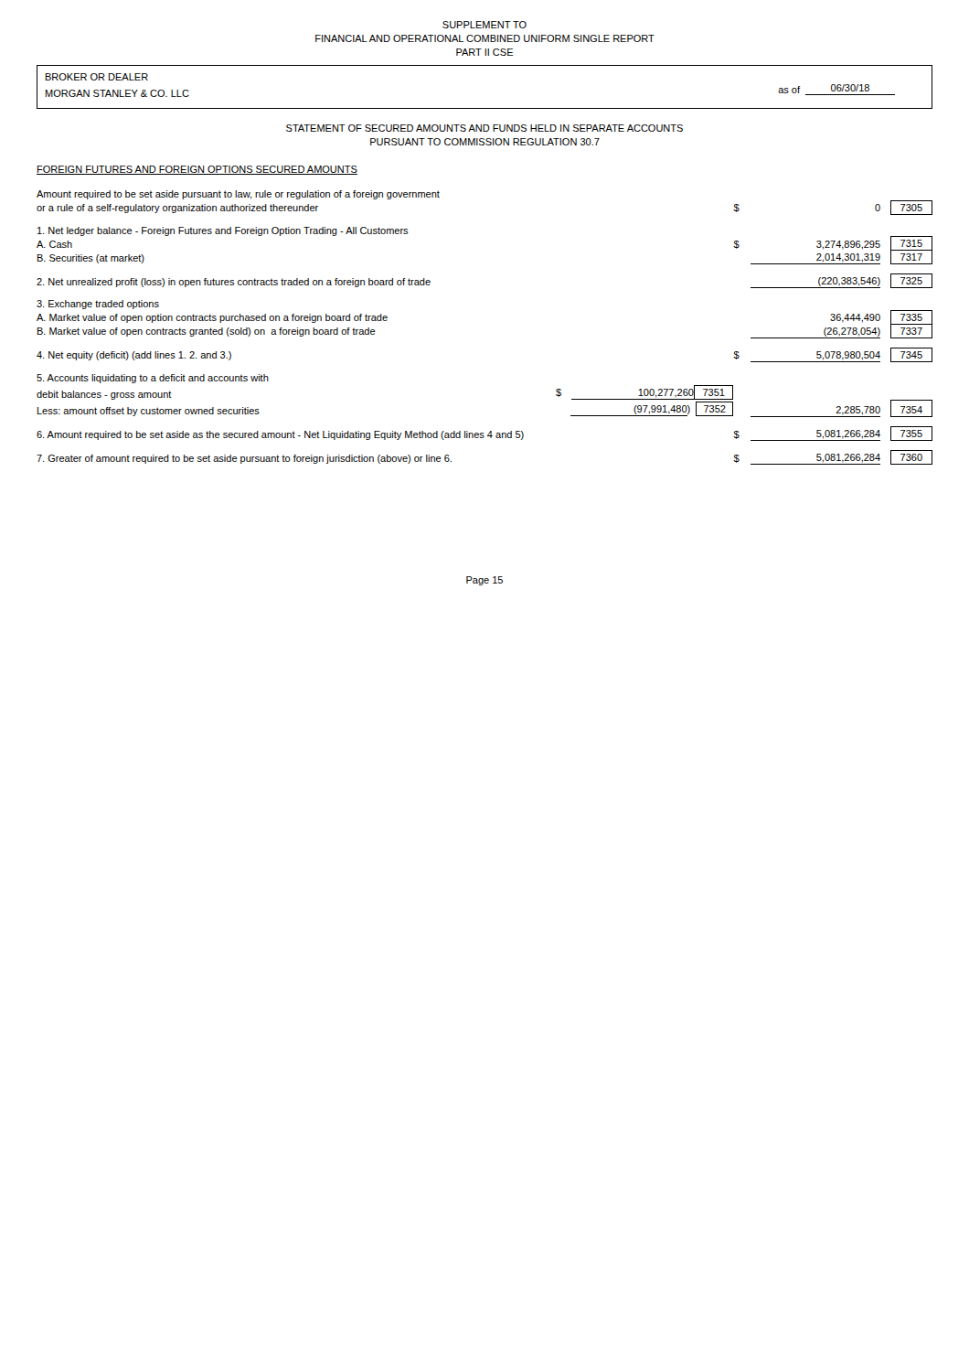SUPPLEMENT TO
FINANCIAL AND OPERATIONAL COMBINED UNIFORM SINGLE REPORT
PART II CSE
BROKER OR DEALER
MORGAN STANLEY & CO. LLC
as of 06/30/18
STATEMENT OF SECURED AMOUNTS AND FUNDS HELD IN SEPARATE ACCOUNTS
PURSUANT TO COMMISSION REGULATION 30.7
FOREIGN FUTURES AND FOREIGN OPTIONS SECURED AMOUNTS
| Amount required to be set aside pursuant to law, rule or regulation of a foreign government | | | | | |
| or a rule of a self-regulatory organization authorized thereunder | | $ | 0 | | 7305 |
| 1. Net ledger balance - Foreign Futures and Foreign Option Trading - All Customers | | | | | |
| A. Cash | | $ | 3,274,896,295 | | 7315 |
| B. Securities (at market) | | | 2,014,301,319 | | 7317 |
| 2. Net unrealized profit (loss) in open futures contracts traded on a foreign board of trade | | | (220,383,546) | | 7325 |
| 3. Exchange traded options | | | | | |
| A. Market value of open option contracts purchased on a foreign board of trade | | | 36,444,490 | | 7335 |
| B. Market value of open contracts granted (sold) on a foreign board of trade | | | (26,278,054) | | 7337 |
| 4. Net equity (deficit) (add lines 1. 2. and 3.) | | $ | 5,078,980,504 | | 7345 |
| 5. Accounts liquidating to a deficit and accounts with | | | | | |
| debit balances - gross amount | / $ / 100,277,260 / 7351 / | | | | |
| Less: amount offset by customer owned securities | / / (97,991,480 / ) / 7352 / | | 2,285,780 | | 7354 |
| 6. Amount required to be set aside as the secured amount - Net Liquidating Equity Method (add lines 4 and 5) | | $ | 5,081,266,284 | | 7355 |
| 7. Greater of amount required to be set aside pursuant to foreign jurisdiction (above) or line 6. | | $ | 5,081,266,284 | | 7360 |
Page 15